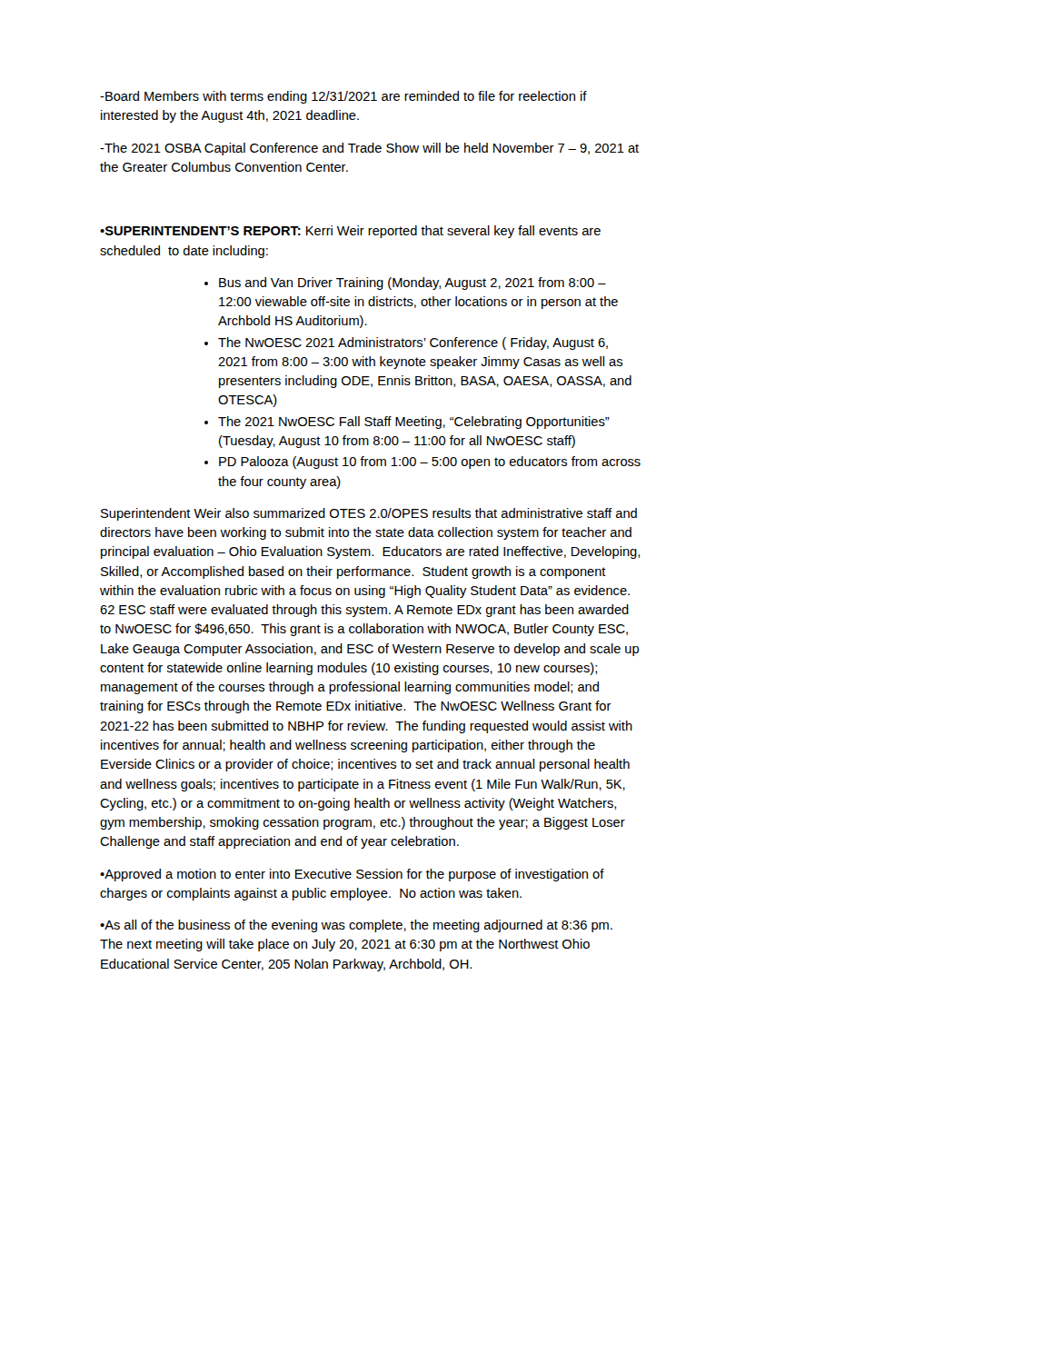-Board Members with terms ending 12/31/2021 are reminded to file for reelection if interested by the August 4th, 2021 deadline.
-The 2021 OSBA Capital Conference and Trade Show will be held November 7 – 9, 2021 at the Greater Columbus Convention Center.
•SUPERINTENDENT’S REPORT: Kerri Weir reported that several key fall events are scheduled to date including:
Bus and Van Driver Training (Monday, August 2, 2021 from 8:00 – 12:00 viewable off-site in districts, other locations or in person at the Archbold HS Auditorium).
The NwOESC 2021 Administrators’ Conference ( Friday, August 6, 2021 from 8:00 – 3:00 with keynote speaker Jimmy Casas as well as presenters including ODE, Ennis Britton, BASA, OAESA, OASSA, and OTESCA)
The 2021 NwOESC Fall Staff Meeting, “Celebrating Opportunities” (Tuesday, August 10 from 8:00 – 11:00 for all NwOESC staff)
PD Palooza (August 10 from 1:00 – 5:00 open to educators from across the four county area)
Superintendent Weir also summarized OTES 2.0/OPES results that administrative staff and directors have been working to submit into the state data collection system for teacher and principal evaluation – Ohio Evaluation System. Educators are rated Ineffective, Developing, Skilled, or Accomplished based on their performance. Student growth is a component within the evaluation rubric with a focus on using “High Quality Student Data” as evidence. 62 ESC staff were evaluated through this system. A Remote EDx grant has been awarded to NwOESC for $496,650. This grant is a collaboration with NWOCA, Butler County ESC, Lake Geauga Computer Association, and ESC of Western Reserve to develop and scale up content for statewide online learning modules (10 existing courses, 10 new courses); management of the courses through a professional learning communities model; and training for ESCs through the Remote EDx initiative. The NwOESC Wellness Grant for 2021-22 has been submitted to NBHP for review. The funding requested would assist with incentives for annual; health and wellness screening participation, either through the Everside Clinics or a provider of choice; incentives to set and track annual personal health and wellness goals; incentives to participate in a Fitness event (1 Mile Fun Walk/Run, 5K, Cycling, etc.) or a commitment to on-going health or wellness activity (Weight Watchers, gym membership, smoking cessation program, etc.) throughout the year; a Biggest Loser Challenge and staff appreciation and end of year celebration.
•Approved a motion to enter into Executive Session for the purpose of investigation of charges or complaints against a public employee. No action was taken.
•As all of the business of the evening was complete, the meeting adjourned at 8:36 pm. The next meeting will take place on July 20, 2021 at 6:30 pm at the Northwest Ohio Educational Service Center, 205 Nolan Parkway, Archbold, OH.